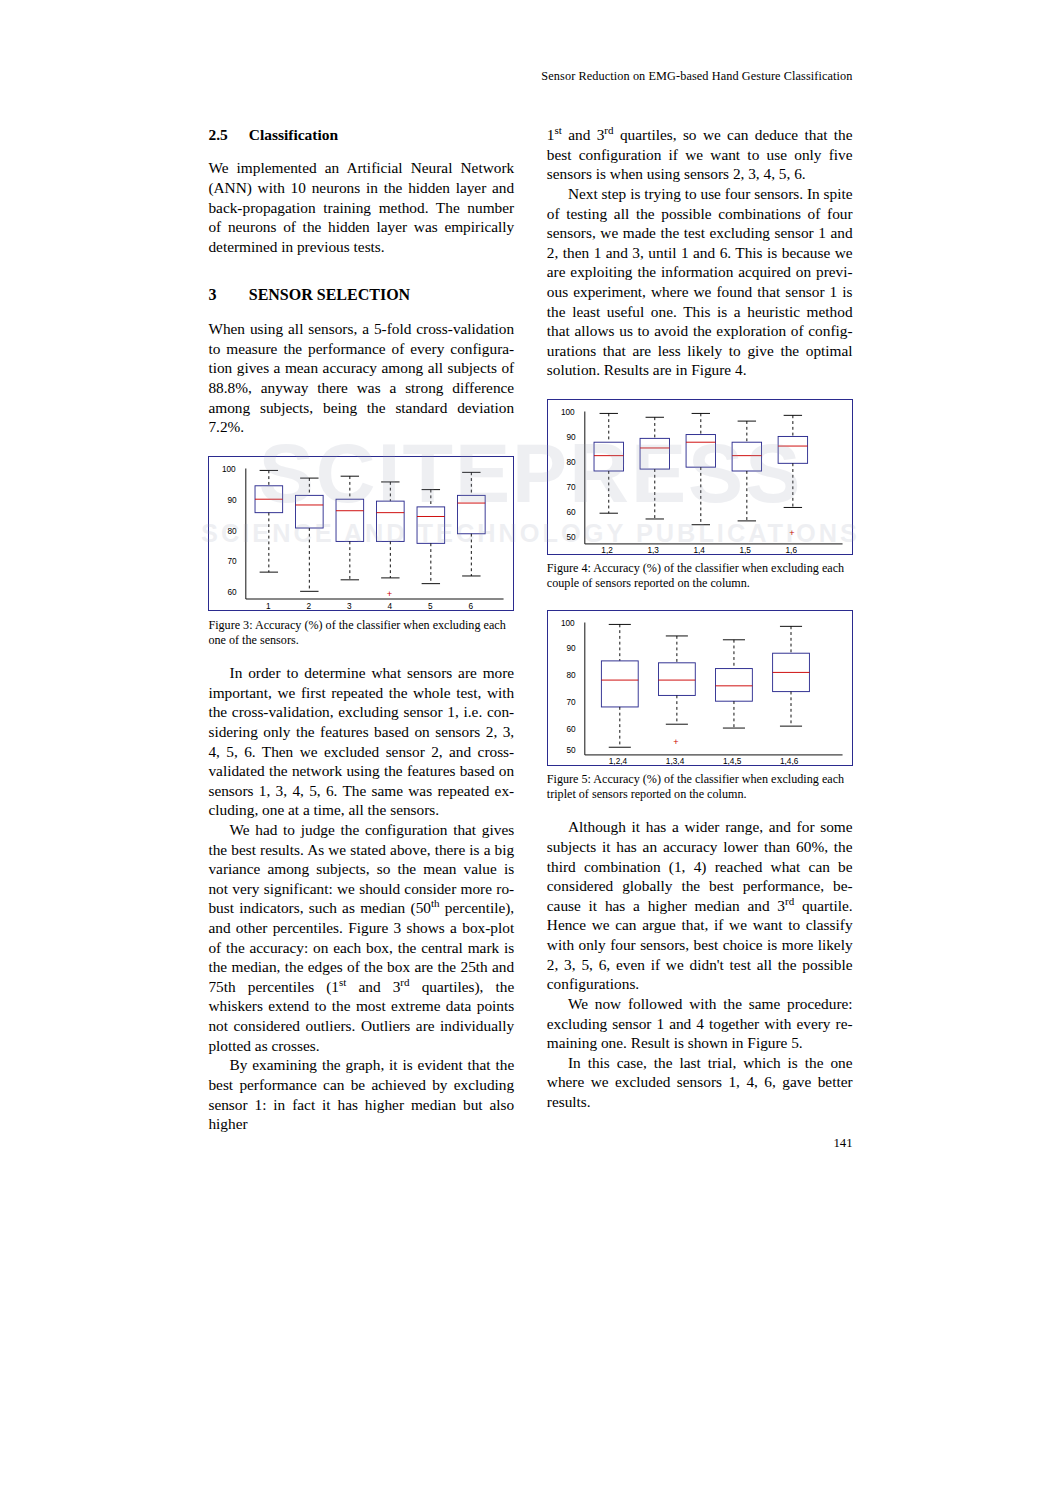SCITEPRESS
SCIENCE AND TECHNOLOGY PUBLICATIONS
Sensor Reduction on EMG-based Hand Gesture Classification
2.5 Classification
We implemented an Artificial Neural Network (ANN) with 10 neurons in the hidden layer and back-propagation training method. The number of neurons of the hidden layer was empirically determined in previous tests.
3 SENSOR SELECTION
When using all sensors, a 5-fold cross-validation to measure the performance of every configuration gives a mean accuracy among all subjects of 88.8%, anyway there was a strong difference among subjects, being the standard deviation 7.2%.
100 90 80 70 60 1 2 3 4 5 6 +
Figure 3: Accuracy (%) of the classifier when excluding each one of the sensors.
In order to determine what sensors are more important, we first repeated the whole test, with the cross-validation, excluding sensor 1, i.e. considering only the features based on sensors 2, 3, 4, 5, 6. Then we excluded sensor 2, and cross-validated the network using the features based on sensors 1, 3, 4, 5, 6. The same was repeated excluding, one at a time, all the sensors.
We had to judge the configuration that gives the best results. As we stated above, there is a big variance among subjects, so the mean value is not very significant: we should consider more robust indicators, such as median (50th percentile), and other percentiles. Figure 3 shows a box-plot of the accuracy: on each box, the central mark is the median, the edges of the box are the 25th and 75th percentiles (1st and 3rd quartiles), the whiskers extend to the most extreme data points not considered outliers. Outliers are individually plotted as crosses.
By examining the graph, it is evident that the best performance can be achieved by excluding sensor 1: in fact it has higher median but also higher
1st and 3rd quartiles, so we can deduce that the best configuration if we want to use only five sensors is when using sensors 2, 3, 4, 5, 6.
Next step is trying to use four sensors. In spite of testing all the possible combinations of four sensors, we made the test excluding sensor 1 and 2, then 1 and 3, until 1 and 6. This is because we are exploiting the information acquired on previous experiment, where we found that sensor 1 is the least useful one. This is a heuristic method that allows us to avoid the exploration of configurations that are less likely to give the optimal solution. Results are in Figure 4.
100 90 80 70 60 50 1,2 1,3 1,4 1,5 1,6 +
Figure 4: Accuracy (%) of the classifier when excluding each couple of sensors reported on the column.
100 90 80 70 60 50 1,2,4 1,3,4 1,4,5 1,4,6 +
Figure 5: Accuracy (%) of the classifier when excluding each triplet of sensors reported on the column.
Although it has a wider range, and for some subjects it has an accuracy lower than 60%, the third combination (1, 4) reached what can be considered globally the best performance, because it has a higher median and 3rd quartile. Hence we can argue that, if we want to classify with only four sensors, best choice is more likely 2, 3, 5, 6, even if we didn't test all the possible configurations.
We now followed with the same procedure: excluding sensor 1 and 4 together with every remaining one. Result is shown in Figure 5.
In this case, the last trial, which is the one where we excluded sensors 1, 4, 6, gave better results.
141